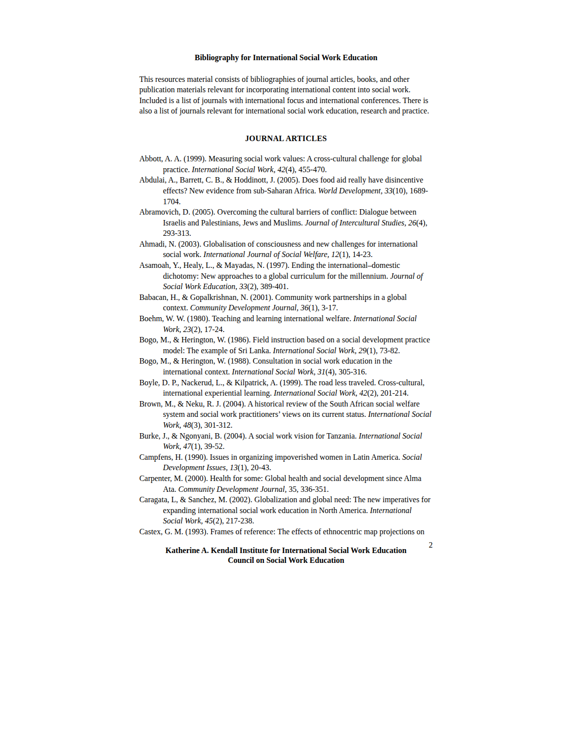Bibliography for International Social Work Education
This resources material consists of bibliographies of journal articles, books, and other publication materials relevant for incorporating international content into social work. Included is a list of journals with international focus and international conferences. There is also a list of journals relevant for international social work education, research and practice.
JOURNAL ARTICLES
Abbott, A. A. (1999). Measuring social work values: A cross-cultural challenge for global practice. International Social Work, 42(4), 455-470.
Abdulai, A., Barrett, C. B., & Hoddinott, J. (2005). Does food aid really have disincentive effects? New evidence from sub-Saharan Africa. World Development, 33(10), 1689-1704.
Abramovich, D. (2005). Overcoming the cultural barriers of conflict: Dialogue between Israelis and Palestinians, Jews and Muslims. Journal of Intercultural Studies, 26(4), 293-313.
Ahmadi, N. (2003). Globalisation of consciousness and new challenges for international social work. International Journal of Social Welfare, 12(1), 14-23.
Asamoah, Y., Healy, L., & Mayadas, N. (1997). Ending the international–domestic dichotomy: New approaches to a global curriculum for the millennium. Journal of Social Work Education, 33(2), 389-401.
Babacan, H., & Gopalkrishnan, N. (2001). Community work partnerships in a global context. Community Development Journal, 36(1), 3-17.
Boehm, W. W. (1980). Teaching and learning international welfare. International Social Work, 23(2), 17-24.
Bogo, M., & Herington, W. (1986). Field instruction based on a social development practice model: The example of Sri Lanka. International Social Work, 29(1), 73-82.
Bogo, M., & Herington, W. (1988). Consultation in social work education in the international context. International Social Work, 31(4), 305-316.
Boyle, D. P., Nackerud, L., & Kilpatrick, A. (1999). The road less traveled. Cross-cultural, international experiential learning. International Social Work, 42(2), 201-214.
Brown, M., & Neku, R. J. (2004). A historical review of the South African social welfare system and social work practitioners’ views on its current status. International Social Work, 48(3), 301-312.
Burke, J., & Ngonyani, B. (2004). A social work vision for Tanzania. International Social Work, 47(1), 39-52.
Campfens, H. (1990). Issues in organizing impoverished women in Latin America. Social Development Issues, 13(1), 20-43.
Carpenter, M. (2000). Health for some: Global health and social development since Alma Ata. Community Development Journal, 35, 336-351.
Caragata, L, & Sanchez, M. (2002). Globalization and global need: The new imperatives for expanding international social work education in North America. International Social Work, 45(2), 217-238.
Castex, G. M. (1993). Frames of reference: The effects of ethnocentric map projections on
2
Katherine A. Kendall Institute for International Social Work Education
Council on Social Work Education